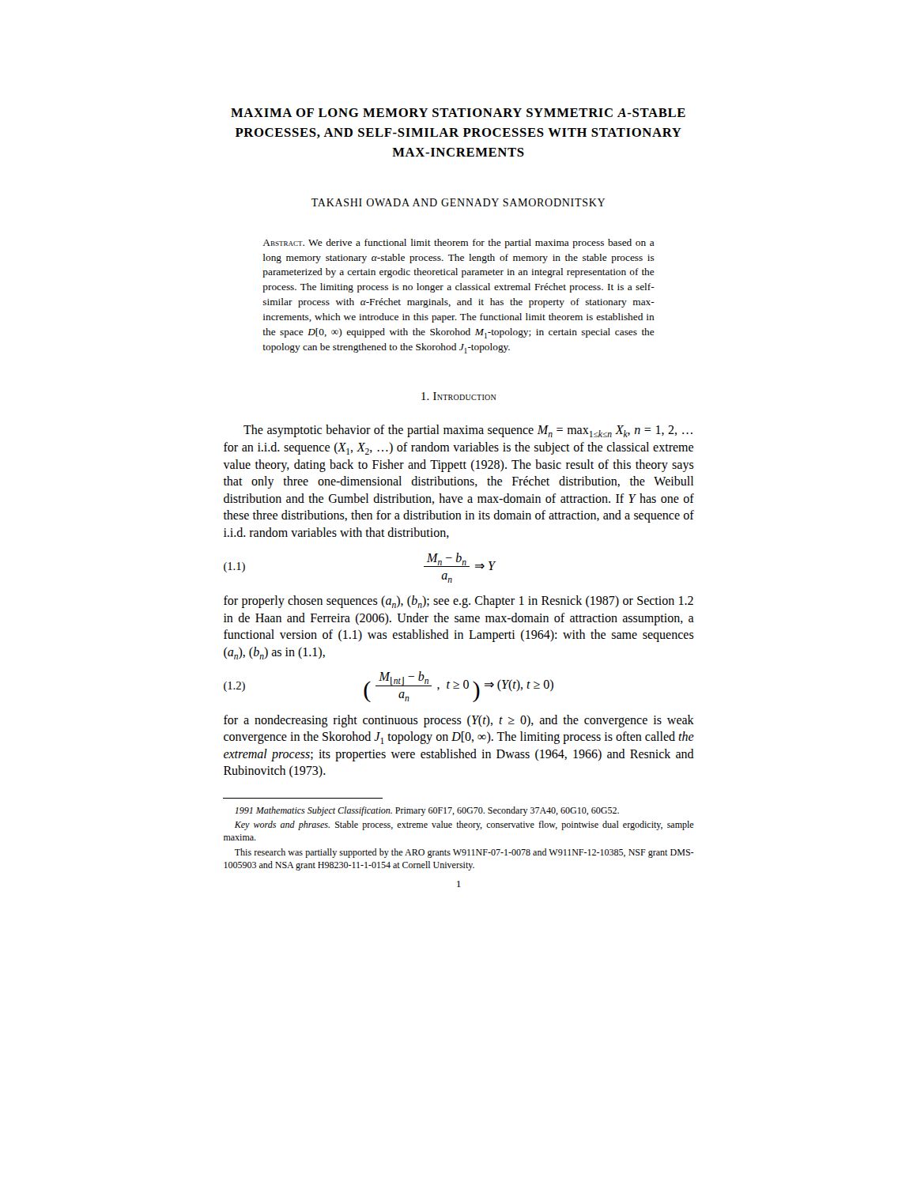Maxima of long memory stationary symmetric α-stable
processes, and self-similar processes with stationary
max-increments
Takashi Owada and Gennady Samorodnitsky
Abstract. We derive a functional limit theorem for the partial maxima process based on a long memory stationary α-stable process. The length of memory in the stable process is parameterized by a certain ergodic theoretical parameter in an integral representation of the process. The limiting process is no longer a classical extremal Fréchet process. It is a self-similar process with α-Fréchet marginals, and it has the property of stationary max-increments, which we introduce in this paper. The functional limit theorem is established in the space D[0, ∞) equipped with the Skorohod M1-topology; in certain special cases the topology can be strengthened to the Skorohod J1-topology.
1. Introduction
The asymptotic behavior of the partial maxima sequence Mn = max1≤k≤n Xk, n = 1, 2, … for an i.i.d. sequence (X1, X2, …) of random variables is the subject of the classical extreme value theory, dating back to Fisher and Tippett (1928). The basic result of this theory says that only three one-dimensional distributions, the Fréchet distribution, the Weibull distribution and the Gumbel distribution, have a max-domain of attraction. If Y has one of these three distributions, then for a distribution in its domain of attraction, and a sequence of i.i.d. random variables with that distribution,
(1.1) Mn − bn an ⇒ Y
for properly chosen sequences (an), (bn); see e.g. Chapter 1 in Resnick (1987) or Section 1.2 in de Haan and Ferreira (2006). Under the same max-domain of attraction assumption, a functional version of (1.1) was established in Lamperti (1964): with the same sequences (an), (bn) as in (1.1),
(1.2) ( M⌊nt⌋ − bn an , t ≥ 0 ) ⇒ (Y(t), t ≥ 0)
for a nondecreasing right continuous process (Y(t), t ≥ 0), and the convergence is weak convergence in the Skorohod J1 topology on D[0, ∞). The limiting process is often called the extremal process; its properties were established in Dwass (1964, 1966) and Resnick and Rubinovitch (1973).
1991 Mathematics Subject Classification. Primary 60F17, 60G70. Secondary 37A40, 60G10, 60G52.
Key words and phrases. Stable process, extreme value theory, conservative flow, pointwise dual ergodicity, sample maxima.
This research was partially supported by the ARO grants W911NF-07-1-0078 and W911NF-12-10385, NSF grant DMS-1005903 and NSA grant H98230-11-1-0154 at Cornell University.
1